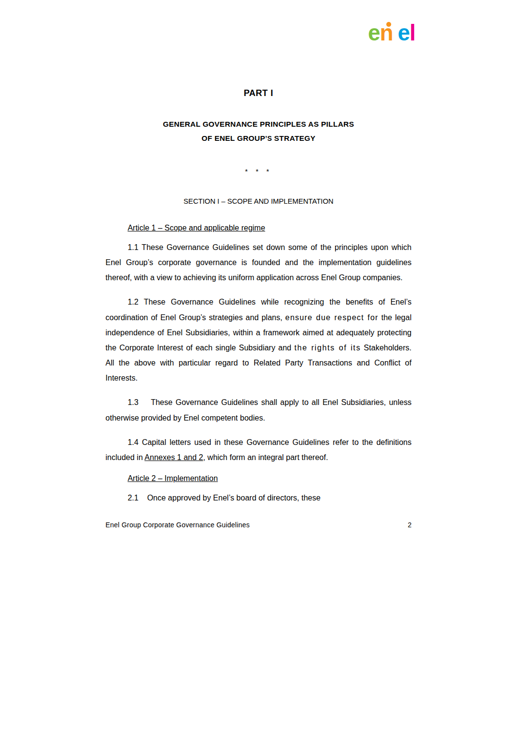en el
PART I
GENERAL GOVERNANCE PRINCIPLES AS PILLARS
OF ENEL GROUP’S STRATEGY
* * *
SECTION I – SCOPE AND IMPLEMENTATION
Article 1 – Scope and applicable regime
1.1 These Governance Guidelines set down some of the principles upon which Enel Group’s corporate governance is founded and the implementation guidelines thereof, with a view to achieving its uniform application across Enel Group companies.
1.2 These Governance Guidelines while recognizing the benefits of Enel’s coordination of Enel Group’s strategies and plans, ensure due respect for the legal independence of Enel Subsidiaries, within a framework aimed at adequately protecting the Corporate Interest of each single Subsidiary and the rights of its Stakeholders. All the above with particular regard to Related Party Transactions and Conflict of Interests.
1.3 These Governance Guidelines shall apply to all Enel Subsidiaries, unless otherwise provided by Enel competent bodies.
1.4 Capital letters used in these Governance Guidelines refer to the definitions included in Annexes 1 and 2, which form an integral part thereof.
Article 2 – Implementation
2.1 Once approved by Enel’s board of directors, these
Enel Group Corporate Governance Guidelines 2